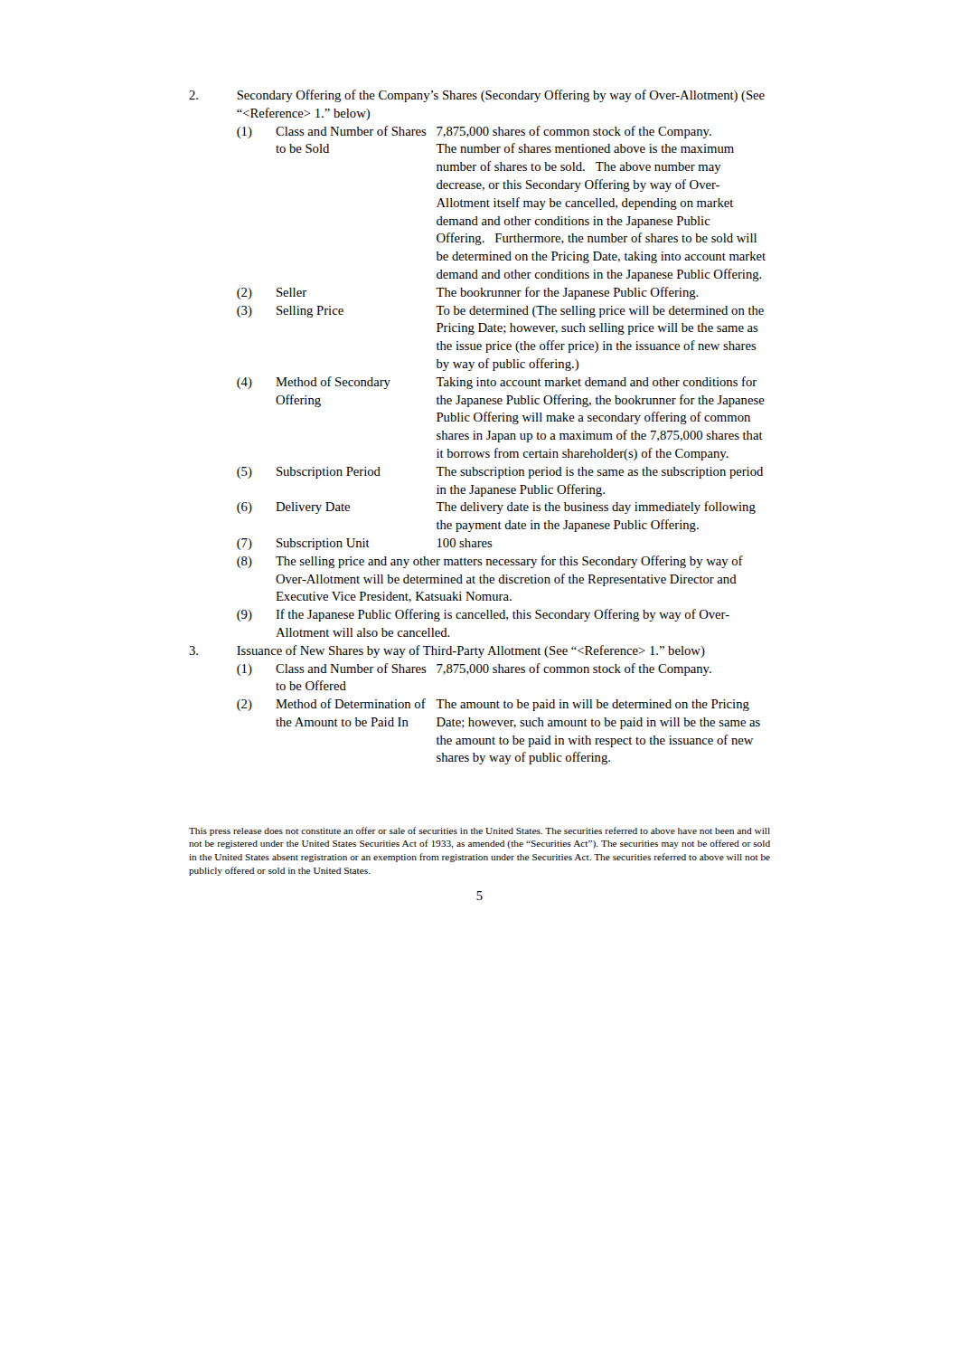| 2. | Secondary Offering of the Company’s Shares (Secondary Offering by way of Over-Allotment) (See “<Reference> 1.” below) |
| | (1) | Class and Number of Shares to be Sold | 7,875,000 shares of common stock of the Company. The number of shares mentioned above is the maximum number of shares to be sold. The above number may decrease, or this Secondary Offering by way of Over-Allotment itself may be cancelled, depending on market demand and other conditions in the Japanese Public Offering. Furthermore, the number of shares to be sold will be determined on the Pricing Date, taking into account market demand and other conditions in the Japanese Public Offering. |
| | (2) | Seller | The bookrunner for the Japanese Public Offering. |
| | (3) | Selling Price | To be determined (The selling price will be determined on the Pricing Date; however, such selling price will be the same as the issue price (the offer price) in the issuance of new shares by way of public offering.) |
| | (4) | Method of Secondary Offering | Taking into account market demand and other conditions for the Japanese Public Offering, the bookrunner for the Japanese Public Offering will make a secondary offering of common shares in Japan up to a maximum of the 7,875,000 shares that it borrows from certain shareholder(s) of the Company. |
| | (5) | Subscription Period | The subscription period is the same as the subscription period in the Japanese Public Offering. |
| | (6) | Delivery Date | The delivery date is the business day immediately following the payment date in the Japanese Public Offering. |
| | (7) | Subscription Unit | 100 shares |
| | (8) | The selling price and any other matters necessary for this Secondary Offering by way of Over-Allotment will be determined at the discretion of the Representative Director and Executive Vice President, Katsuaki Nomura. |
| | (9) | If the Japanese Public Offering is cancelled, this Secondary Offering by way of Over-Allotment will also be cancelled. |
| 3. | Issuance of New Shares by way of Third-Party Allotment (See “<Reference> 1.” below) |
| | (1) | Class and Number of Shares to be Offered | 7,875,000 shares of common stock of the Company. |
| | (2) | Method of Determination of the Amount to be Paid In | The amount to be paid in will be determined on the Pricing Date; however, such amount to be paid in will be the same as the amount to be paid in with respect to the issuance of new shares by way of public offering. |
This press release does not constitute an offer or sale of securities in the United States. The securities referred to above have not been and will not be registered under the United States Securities Act of 1933, as amended (the “Securities Act”). The securities may not be offered or sold in the United States absent registration or an exemption from registration under the Securities Act. The securities referred to above will not be publicly offered or sold in the United States.
5